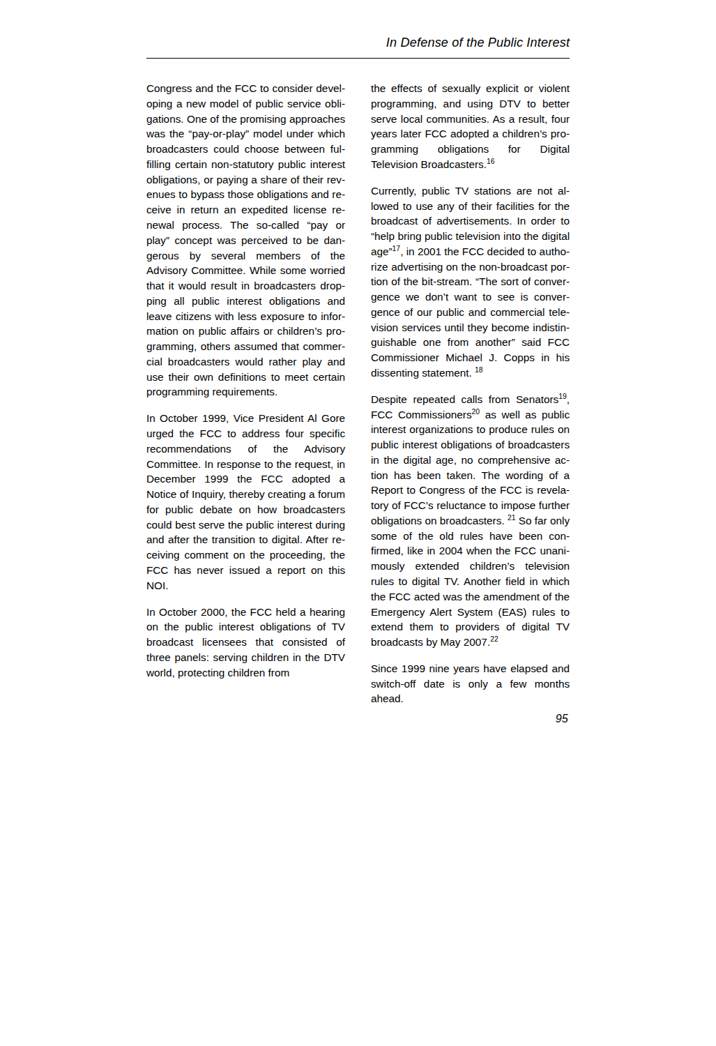In Defense of the Public Interest
Congress and the FCC to consider developing a new model of public service obligations. One of the promising approaches was the “pay-or-play” model under which broadcasters could choose between fulfilling certain non-statutory public interest obligations, or paying a share of their revenues to bypass those obligations and receive in return an expedited license renewal process. The so-called “pay or play” concept was perceived to be dangerous by several members of the Advisory Committee. While some worried that it would result in broadcasters dropping all public interest obligations and leave citizens with less exposure to information on public affairs or children’s programming, others assumed that commercial broadcasters would rather play and use their own definitions to meet certain programming requirements.
In October 1999, Vice President Al Gore urged the FCC to address four specific recommendations of the Advisory Committee. In response to the request, in December 1999 the FCC adopted a Notice of Inquiry, thereby creating a forum for public debate on how broadcasters could best serve the public interest during and after the transition to digital. After receiving comment on the proceeding, the FCC has never issued a report on this NOI.
In October 2000, the FCC held a hearing on the public interest obligations of TV broadcast licensees that consisted of three panels: serving children in the DTV world, protecting children from
the effects of sexually explicit or violent programming, and using DTV to better serve local communities. As a result, four years later FCC adopted a children’s programming obligations for Digital Television Broadcasters.16
Currently, public TV stations are not allowed to use any of their facilities for the broadcast of advertisements. In order to “help bring public television into the digital age”17, in 2001 the FCC decided to authorize advertising on the non-broadcast portion of the bit-stream. “The sort of convergence we don’t want to see is convergence of our public and commercial television services until they become indistinguishable one from another” said FCC Commissioner Michael J. Copps in his dissenting statement. 18
Despite repeated calls from Senators19, FCC Commissioners20 as well as public interest organizations to produce rules on public interest obligations of broadcasters in the digital age, no comprehensive action has been taken. The wording of a Report to Congress of the FCC is revelatory of FCC’s reluctance to impose further obligations on broadcasters. 21 So far only some of the old rules have been confirmed, like in 2004 when the FCC unanimously extended children’s television rules to digital TV. Another field in which the FCC acted was the amendment of the Emergency Alert System (EAS) rules to extend them to providers of digital TV broadcasts by May 2007.22
Since 1999 nine years have elapsed and switch-off date is only a few months ahead.
95